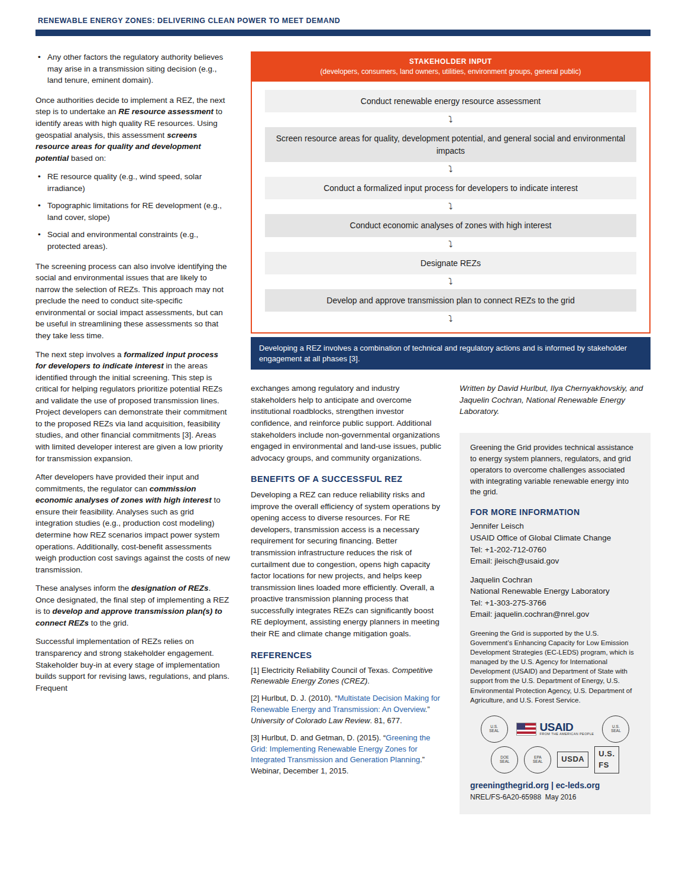Renewable Energy Zones: Delivering Clean Power to Meet Demand
Any other factors the regulatory authority believes may arise in a transmission siting decision (e.g., land tenure, eminent domain).
Once authorities decide to implement a REZ, the next step is to undertake an RE resource assessment to identify areas with high quality RE resources. Using geospatial analysis, this assessment screens resource areas for quality and development potential based on:
RE resource quality (e.g., wind speed, solar irradiance)
Topographic limitations for RE development (e.g., land cover, slope)
Social and environmental constraints (e.g., protected areas).
The screening process can also involve identifying the social and environmental issues that are likely to narrow the selection of REZs. This approach may not preclude the need to conduct site-specific environmental or social impact assessments, but can be useful in streamlining these assessments so that they take less time.
The next step involves a formalized input process for developers to indicate interest in the areas identified through the initial screening. This step is critical for helping regulators prioritize potential REZs and validate the use of proposed transmission lines. Project developers can demonstrate their commitment to the proposed REZs via land acquisition, feasibility studies, and other financial commitments [3]. Areas with limited developer interest are given a low priority for transmission expansion.
After developers have provided their input and commitments, the regulator can commission economic analyses of zones with high interest to ensure their feasibility. Analyses such as grid integration studies (e.g., production cost modeling) determine how REZ scenarios impact power system operations. Additionally, cost-benefit assessments weigh production cost savings against the costs of new transmission.
These analyses inform the designation of REZs. Once designated, the final step of implementing a REZ is to develop and approve transmission plan(s) to connect REZs to the grid.
Successful implementation of REZs relies on transparency and strong stakeholder engagement. Stakeholder buy-in at every stage of implementation builds support for revising laws, regulations, and plans. Frequent
Stakeholder Input
(developers, consumers, land owners, utilities, environment groups, general public)
Conduct renewable energy resource assessment
⤵
Screen resource areas for quality, development potential, and general social and environmental impacts
⤵
Conduct a formalized input process for developers to indicate interest
⤵
Conduct economic analyses of zones with high interest
⤵
Designate REZs
⤵
Develop and approve transmission plan to connect REZs to the grid
⤵
Developing a REZ involves a combination of technical and regulatory actions and is informed by stakeholder engagement at all phases [3].
exchanges among regulatory and industry stakeholders help to anticipate and overcome institutional roadblocks, strengthen investor confidence, and reinforce public support. Additional stakeholders include non-governmental organizations engaged in environmental and land-use issues, public advocacy groups, and community organizations.
Benefits of a Successful REZ
Developing a REZ can reduce reliability risks and improve the overall efficiency of system operations by opening access to diverse resources. For RE developers, transmission access is a necessary requirement for securing financing. Better transmission infrastructure reduces the risk of curtailment due to congestion, opens high capacity factor locations for new projects, and helps keep transmission lines loaded more efficiently. Overall, a proactive transmission planning process that successfully integrates REZs can significantly boost RE deployment, assisting energy planners in meeting their RE and climate change mitigation goals.
References
[1] Electricity Reliability Council of Texas. Competitive Renewable Energy Zones (CREZ).
[2] Hurlbut, D. J. (2010). “Multistate Decision Making for Renewable Energy and Transmission: An Overview.” University of Colorado Law Review. 81, 677.
[3] Hurlbut, D. and Getman, D. (2015). “Greening the Grid: Implementing Renewable Energy Zones for Integrated Transmission and Generation Planning.” Webinar, December 1, 2015.
Written by David Hurlbut, Ilya Chernyakhovskiy, and Jaquelin Cochran, National Renewable Energy Laboratory.
Greening the Grid provides technical assistance to energy system planners, regulators, and grid operators to overcome challenges associated with integrating variable renewable energy into the grid.
For More Information
Jennifer Leisch
USAID Office of Global Climate Change
Tel: +1-202-712-0760
Email: jleisch@usaid.gov
Jaquelin Cochran
National Renewable Energy Laboratory
Tel: +1-303-275-3766
Email: jaquelin.cochran@nrel.gov
Greening the Grid is supported by the U.S. Government’s Enhancing Capacity for Low Emission Development Strategies (EC-LEDS) program, which is managed by the U.S. Agency for International Development (USAID) and Department of State with support from the U.S. Department of Energy, U.S. Environmental Protection Agency, U.S. Department of Agriculture, and U.S. Forest Service.
U.S.
SEAL
USAID
From the American People
U.S.
SEAL
DOE
SEAL
EPA
SEAL
USDA
U.S.
FS
greeningthegrid.org | ec-leds.org
NREL/FS-6A20-65988 May 2016